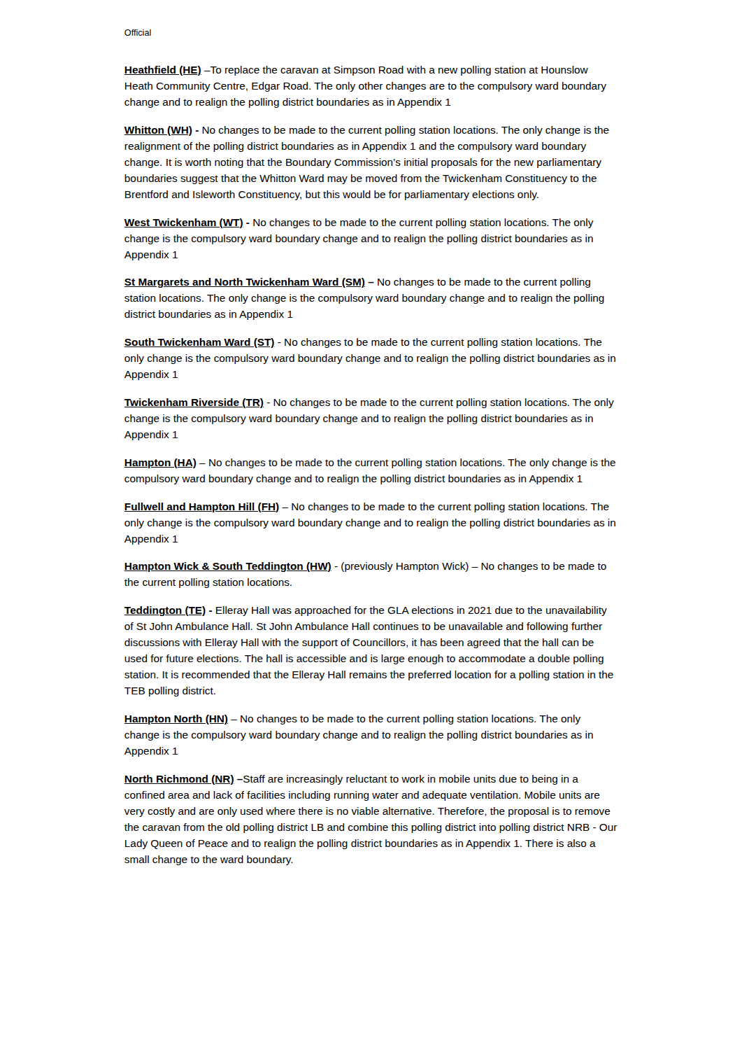Official
Heathfield (HE) –To replace the caravan at Simpson Road with a new polling station at Hounslow Heath Community Centre, Edgar Road. The only other changes are to the compulsory ward boundary change and to realign the polling district boundaries as in Appendix 1
Whitton (WH) - No changes to be made to the current polling station locations. The only change is the realignment of the polling district boundaries as in Appendix 1 and the compulsory ward boundary change. It is worth noting that the Boundary Commission’s initial proposals for the new parliamentary boundaries suggest that the Whitton Ward may be moved from the Twickenham Constituency to the Brentford and Isleworth Constituency, but this would be for parliamentary elections only.
West Twickenham (WT) - No changes to be made to the current polling station locations. The only change is the compulsory ward boundary change and to realign the polling district boundaries as in Appendix 1
St Margarets and North Twickenham Ward (SM) – No changes to be made to the current polling station locations. The only change is the compulsory ward boundary change and to realign the polling district boundaries as in Appendix 1
South Twickenham Ward (ST) - No changes to be made to the current polling station locations. The only change is the compulsory ward boundary change and to realign the polling district boundaries as in Appendix 1
Twickenham Riverside (TR) - No changes to be made to the current polling station locations. The only change is the compulsory ward boundary change and to realign the polling district boundaries as in Appendix 1
Hampton (HA) – No changes to be made to the current polling station locations. The only change is the compulsory ward boundary change and to realign the polling district boundaries as in Appendix 1
Fullwell and Hampton Hill (FH) – No changes to be made to the current polling station locations. The only change is the compulsory ward boundary change and to realign the polling district boundaries as in Appendix 1
Hampton Wick & South Teddington (HW) - (previously Hampton Wick) – No changes to be made to the current polling station locations.
Teddington (TE) - Elleray Hall was approached for the GLA elections in 2021 due to the unavailability of St John Ambulance Hall. St John Ambulance Hall continues to be unavailable and following further discussions with Elleray Hall with the support of Councillors, it has been agreed that the hall can be used for future elections. The hall is accessible and is large enough to accommodate a double polling station. It is recommended that the Elleray Hall remains the preferred location for a polling station in the TEB polling district.
Hampton North (HN) – No changes to be made to the current polling station locations. The only change is the compulsory ward boundary change and to realign the polling district boundaries as in Appendix 1
North Richmond (NR) –Staff are increasingly reluctant to work in mobile units due to being in a confined area and lack of facilities including running water and adequate ventilation. Mobile units are very costly and are only used where there is no viable alternative. Therefore, the proposal is to remove the caravan from the old polling district LB and combine this polling district into polling district NRB - Our Lady Queen of Peace and to realign the polling district boundaries as in Appendix 1. There is also a small change to the ward boundary.